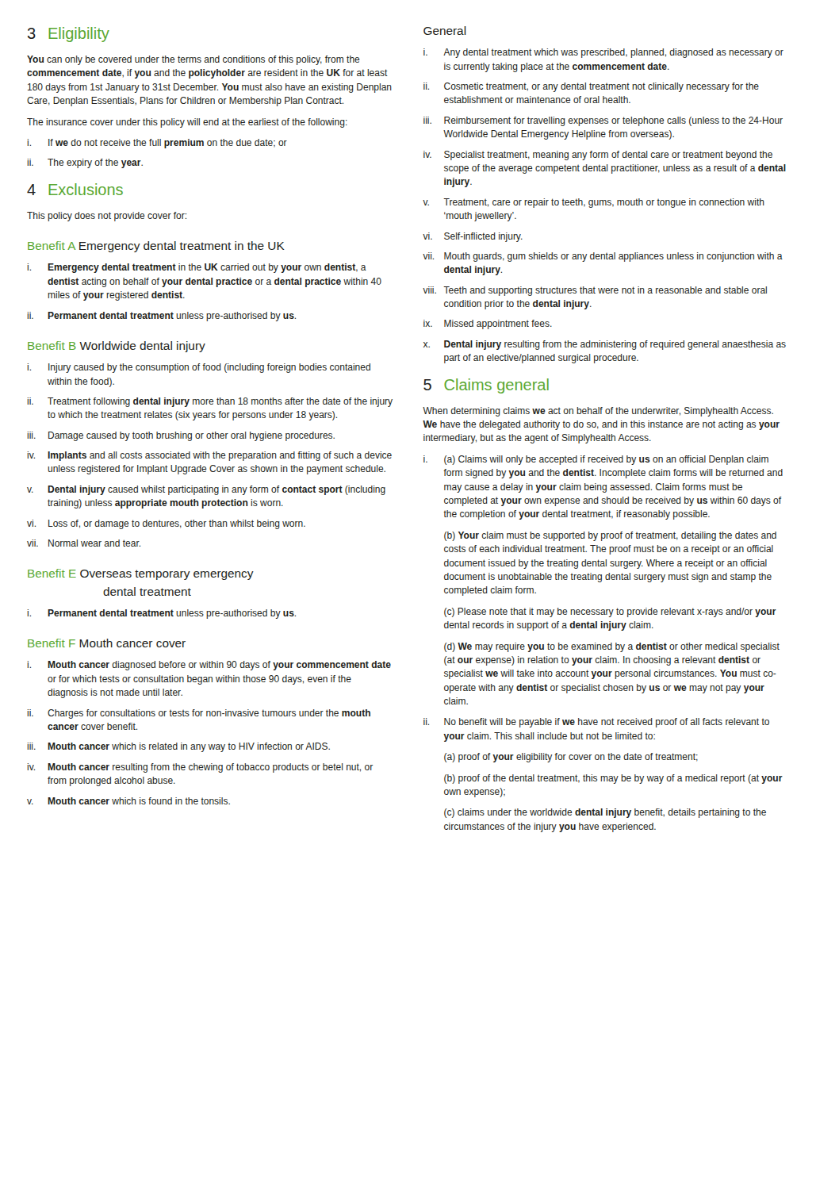3 Eligibility
You can only be covered under the terms and conditions of this policy, from the commencement date, if you and the policyholder are resident in the UK for at least 180 days from 1st January to 31st December. You must also have an existing Denplan Care, Denplan Essentials, Plans for Children or Membership Plan Contract.
The insurance cover under this policy will end at the earliest of the following:
i. If we do not receive the full premium on the due date; or
ii. The expiry of the year.
4 Exclusions
This policy does not provide cover for:
Benefit A Emergency dental treatment in the UK
i. Emergency dental treatment in the UK carried out by your own dentist, a dentist acting on behalf of your dental practice or a dental practice within 40 miles of your registered dentist.
ii. Permanent dental treatment unless pre-authorised by us.
Benefit B Worldwide dental injury
i. Injury caused by the consumption of food (including foreign bodies contained within the food).
ii. Treatment following dental injury more than 18 months after the date of the injury to which the treatment relates (six years for persons under 18 years).
iii. Damage caused by tooth brushing or other oral hygiene procedures.
iv. Implants and all costs associated with the preparation and fitting of such a device unless registered for Implant Upgrade Cover as shown in the payment schedule.
v. Dental injury caused whilst participating in any form of contact sport (including training) unless appropriate mouth protection is worn.
vi. Loss of, or damage to dentures, other than whilst being worn.
vii. Normal wear and tear.
Benefit E Overseas temporary emergency dental treatment
i. Permanent dental treatment unless pre-authorised by us.
Benefit F Mouth cancer cover
i. Mouth cancer diagnosed before or within 90 days of your commencement date or for which tests or consultation began within those 90 days, even if the diagnosis is not made until later.
ii. Charges for consultations or tests for non-invasive tumours under the mouth cancer cover benefit.
iii. Mouth cancer which is related in any way to HIV infection or AIDS.
iv. Mouth cancer resulting from the chewing of tobacco products or betel nut, or from prolonged alcohol abuse.
v. Mouth cancer which is found in the tonsils.
General
i. Any dental treatment which was prescribed, planned, diagnosed as necessary or is currently taking place at the commencement date.
ii. Cosmetic treatment, or any dental treatment not clinically necessary for the establishment or maintenance of oral health.
iii. Reimbursement for travelling expenses or telephone calls (unless to the 24-Hour Worldwide Dental Emergency Helpline from overseas).
iv. Specialist treatment, meaning any form of dental care or treatment beyond the scope of the average competent dental practitioner, unless as a result of a dental injury.
v. Treatment, care or repair to teeth, gums, mouth or tongue in connection with ‘mouth jewellery’.
vi. Self-inflicted injury.
vii. Mouth guards, gum shields or any dental appliances unless in conjunction with a dental injury.
viii. Teeth and supporting structures that were not in a reasonable and stable oral condition prior to the dental injury.
ix. Missed appointment fees.
x. Dental injury resulting from the administering of required general anaesthesia as part of an elective/planned surgical procedure.
5 Claims general
When determining claims we act on behalf of the underwriter, Simplyhealth Access. We have the delegated authority to do so, and in this instance are not acting as your intermediary, but as the agent of Simplyhealth Access.
i. (a) Claims will only be accepted if received by us on an official Denplan claim form signed by you and the dentist. Incomplete claim forms will be returned and may cause a delay in your claim being assessed. Claim forms must be completed at your own expense and should be received by us within 60 days of the completion of your dental treatment, if reasonably possible.
(b) Your claim must be supported by proof of treatment, detailing the dates and costs of each individual treatment. The proof must be on a receipt or an official document issued by the treating dental surgery. Where a receipt or an official document is unobtainable the treating dental surgery must sign and stamp the completed claim form.
(c) Please note that it may be necessary to provide relevant x-rays and/or your dental records in support of a dental injury claim.
(d) We may require you to be examined by a dentist or other medical specialist (at our expense) in relation to your claim. In choosing a relevant dentist or specialist we will take into account your personal circumstances. You must co-operate with any dentist or specialist chosen by us or we may not pay your claim.
ii. No benefit will be payable if we have not received proof of all facts relevant to your claim. This shall include but not be limited to:
(a) proof of your eligibility for cover on the date of treatment;
(b) proof of the dental treatment, this may be by way of a medical report (at your own expense);
(c) claims under the worldwide dental injury benefit, details pertaining to the circumstances of the injury you have experienced.